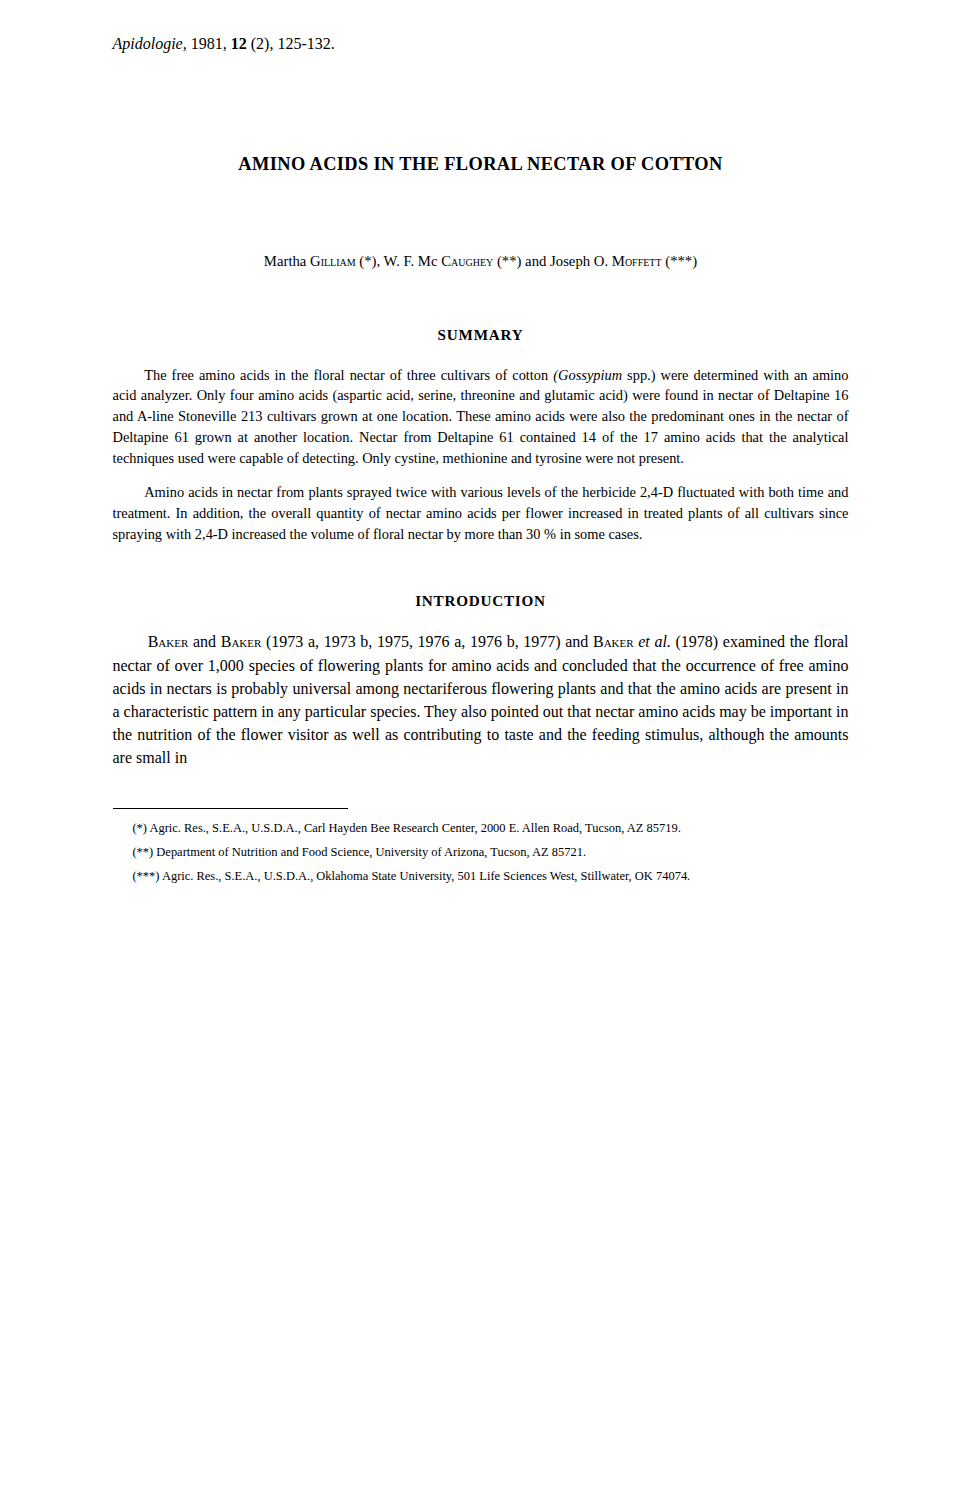Apidologie, 1981, 12 (2), 125-132.
AMINO ACIDS IN THE FLORAL NECTAR OF COTTON
Martha Gilliam (*), W. F. Mc Caughey (**) and Joseph O. Moffett (***)
SUMMARY
The free amino acids in the floral nectar of three cultivars of cotton (Gossypium spp.) were determined with an amino acid analyzer. Only four amino acids (aspartic acid, serine, threonine and glutamic acid) were found in nectar of Deltapine 16 and A-line Stoneville 213 cultivars grown at one location. These amino acids were also the predominant ones in the nectar of Deltapine 61 grown at another location. Nectar from Deltapine 61 contained 14 of the 17 amino acids that the analytical techniques used were capable of detecting. Only cystine, methionine and tyrosine were not present.
Amino acids in nectar from plants sprayed twice with various levels of the herbicide 2,4-D fluctuated with both time and treatment. In addition, the overall quantity of nectar amino acids per flower increased in treated plants of all cultivars since spraying with 2,4-D increased the volume of floral nectar by more than 30 % in some cases.
INTRODUCTION
Baker and Baker (1973 a, 1973 b, 1975, 1976 a, 1976 b, 1977) and Baker et al. (1978) examined the floral nectar of over 1,000 species of flowering plants for amino acids and concluded that the occurrence of free amino acids in nectars is probably universal among nectariferous flowering plants and that the amino acids are present in a characteristic pattern in any particular species. They also pointed out that nectar amino acids may be important in the nutrition of the flower visitor as well as contributing to taste and the feeding stimulus, although the amounts are small in
(*) Agric. Res., S.E.A., U.S.D.A., Carl Hayden Bee Research Center, 2000 E. Allen Road, Tucson, AZ 85719.
(**) Department of Nutrition and Food Science, University of Arizona, Tucson, AZ 85721.
(***) Agric. Res., S.E.A., U.S.D.A., Oklahoma State University, 501 Life Sciences West, Stillwater, OK 74074.